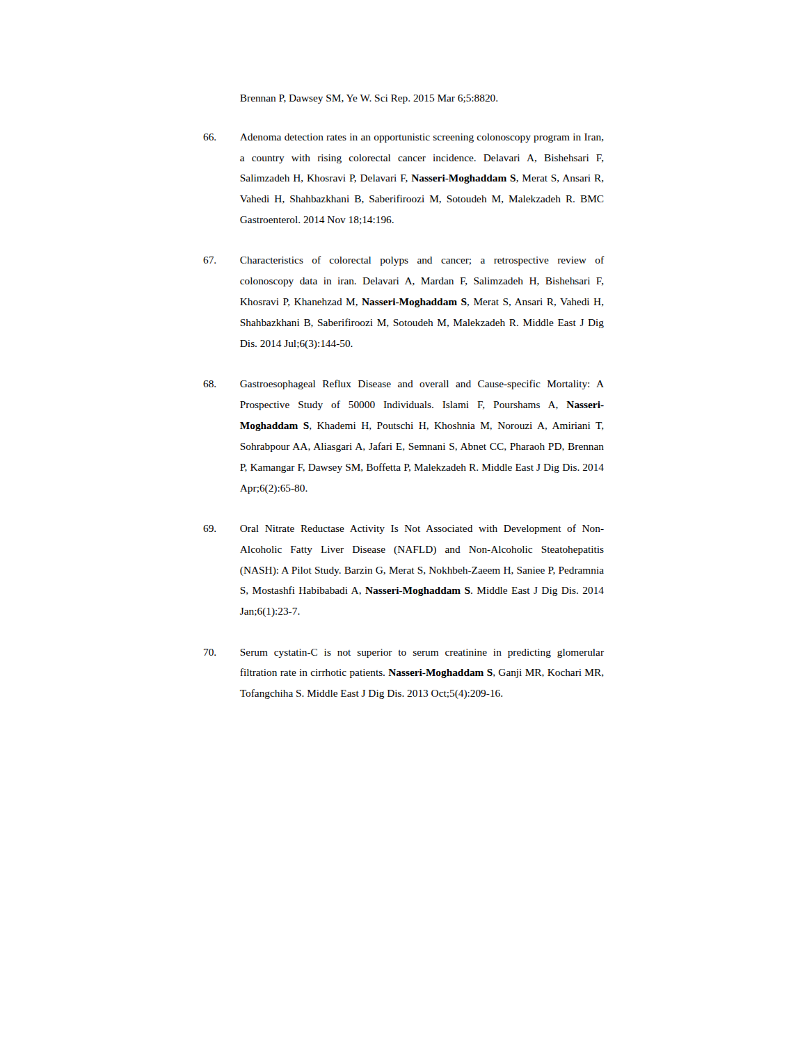Brennan P, Dawsey SM, Ye W. Sci Rep. 2015 Mar 6;5:8820.
Adenoma detection rates in an opportunistic screening colonoscopy program in Iran, a country with rising colorectal cancer incidence. Delavari A, Bishehsari F, Salimzadeh H, Khosravi P, Delavari F, Nasseri-Moghaddam S, Merat S, Ansari R, Vahedi H, Shahbazkhani B, Saberifiroozi M, Sotoudeh M, Malekzadeh R. BMC Gastroenterol. 2014 Nov 18;14:196.
Characteristics of colorectal polyps and cancer; a retrospective review of colonoscopy data in iran. Delavari A, Mardan F, Salimzadeh H, Bishehsari F, Khosravi P, Khanehzad M, Nasseri-Moghaddam S, Merat S, Ansari R, Vahedi H, Shahbazkhani B, Saberifiroozi M, Sotoudeh M, Malekzadeh R. Middle East J Dig Dis. 2014 Jul;6(3):144-50.
Gastroesophageal Reflux Disease and overall and Cause-specific Mortality: A Prospective Study of 50000 Individuals. Islami F, Pourshams A, Nasseri-Moghaddam S, Khademi H, Poutschi H, Khoshnia M, Norouzi A, Amiriani T, Sohrabpour AA, Aliasgari A, Jafari E, Semnani S, Abnet CC, Pharaoh PD, Brennan P, Kamangar F, Dawsey SM, Boffetta P, Malekzadeh R. Middle East J Dig Dis. 2014 Apr;6(2):65-80.
Oral Nitrate Reductase Activity Is Not Associated with Development of Non-Alcoholic Fatty Liver Disease (NAFLD) and Non-Alcoholic Steatohepatitis (NASH): A Pilot Study. Barzin G, Merat S, Nokhbeh-Zaeem H, Saniee P, Pedramnia S, Mostashfi Habibabadi A, Nasseri-Moghaddam S. Middle East J Dig Dis. 2014 Jan;6(1):23-7.
Serum cystatin-C is not superior to serum creatinine in predicting glomerular filtration rate in cirrhotic patients. Nasseri-Moghaddam S, Ganji MR, Kochari MR, Tofangchiha S. Middle East J Dig Dis. 2013 Oct;5(4):209-16.